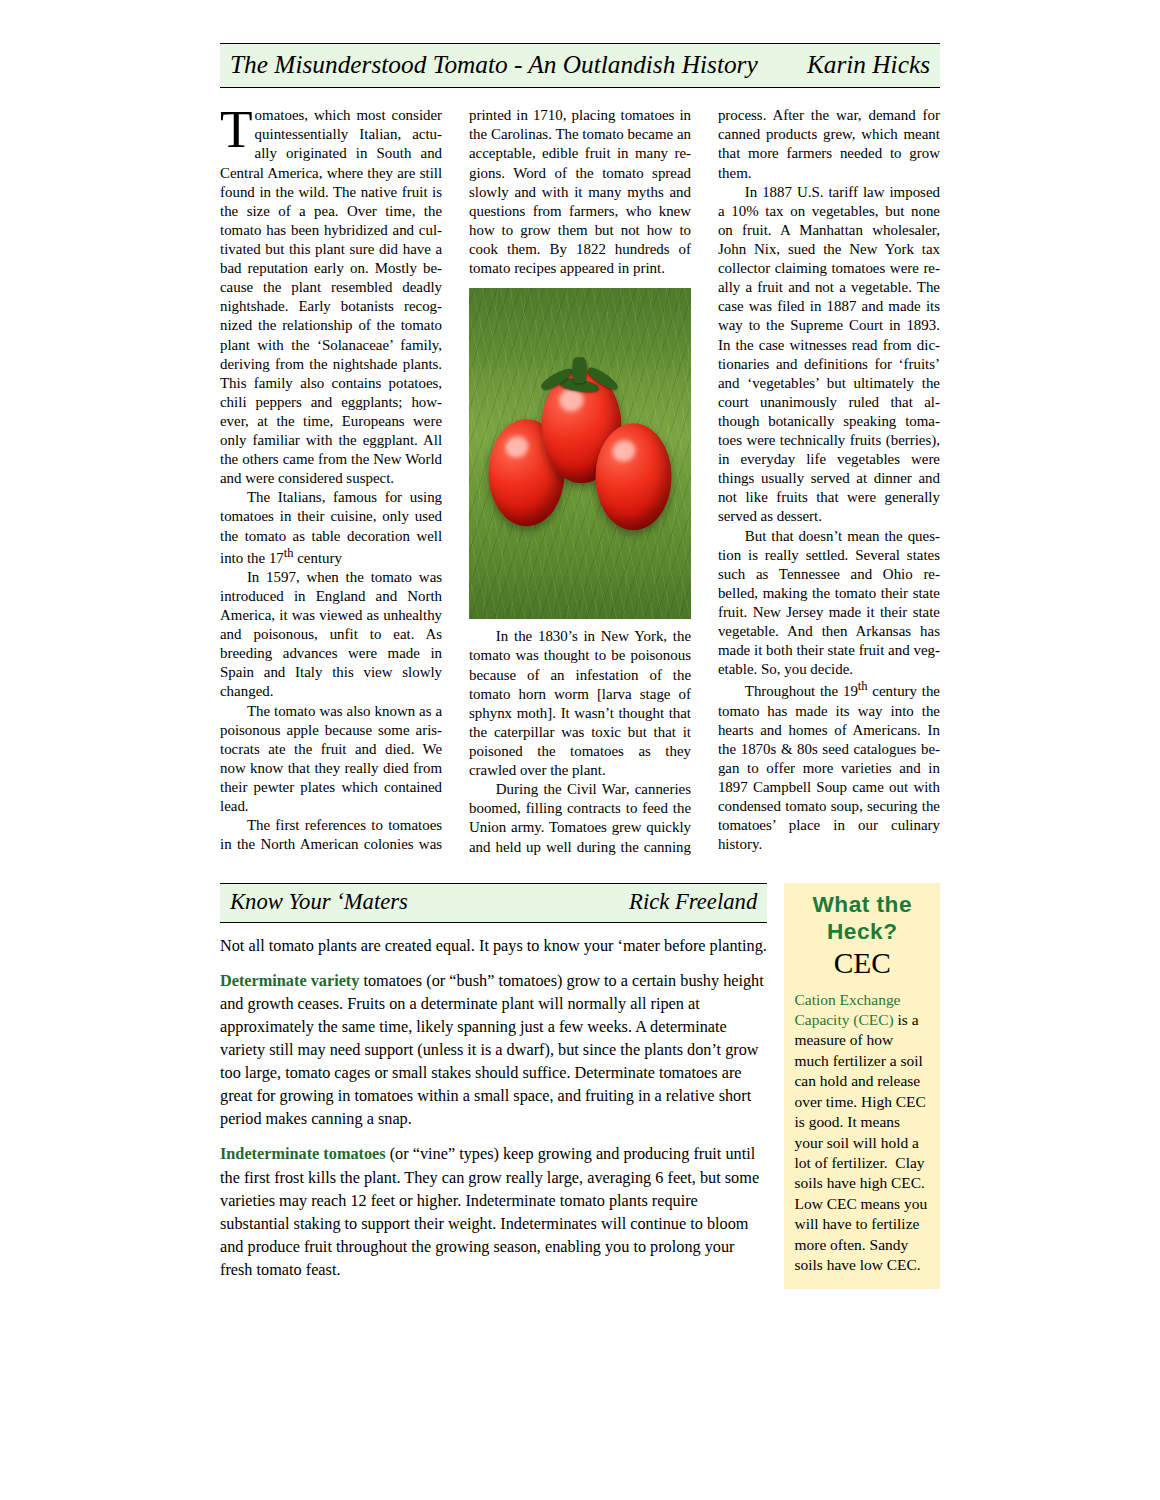The Misunderstood Tomato - An Outlandish History
Karin Hicks
Tomatoes, which most consider quintessentially Italian, actually originated in South and Central America, where they are still found in the wild. The native fruit is the size of a pea. Over time, the tomato has been hybridized and cultivated but this plant sure did have a bad reputation early on. Mostly because the plant resembled deadly nightshade. Early botanists recognized the relationship of the tomato plant with the ‘Solanaceae’ family, deriving from the nightshade plants. This family also contains potatoes, chili peppers and eggplants; however, at the time, Europeans were only familiar with the eggplant. All the others came from the New World and were considered suspect.
The Italians, famous for using tomatoes in their cuisine, only used the tomato as table decoration well into the 17th century
In 1597, when the tomato was introduced in England and North America, it was viewed as unhealthy and poisonous, unfit to eat. As breeding advances were made in Spain and Italy this view slowly changed.
The tomato was also known as a poisonous apple because some aristocrats ate the fruit and died. We now know that they really died from their pewter plates which contained lead.
The first references to tomatoes in the North American colonies was printed in 1710, placing tomatoes in the Carolinas. The tomato became an acceptable, edible fruit in many regions. Word of the tomato spread slowly and with it many myths and questions from farmers, who knew how to grow them but not how to cook them. By 1822 hundreds of tomato recipes appeared in print.
In the 1830’s in New York, the tomato was thought to be poisonous because of an infestation of the tomato horn worm [larva stage of sphynx moth]. It wasn’t thought that the caterpillar was toxic but that it poisoned the tomatoes as they crawled over the plant.
During the Civil War, canneries boomed, filling contracts to feed the Union army. Tomatoes grew quickly and held up well during the canning process. After the war, demand for canned products grew, which meant that more farmers needed to grow them.
In 1887 U.S. tariff law imposed a 10% tax on vegetables, but none on fruit. A Manhattan wholesaler, John Nix, sued the New York tax collector claiming tomatoes were really a fruit and not a vegetable. The case was filed in 1887 and made its way to the Supreme Court in 1893. In the case witnesses read from dictionaries and definitions for ‘fruits’ and ‘vegetables’ but ultimately the court unanimously ruled that although botanically speaking tomatoes were technically fruits (berries), in everyday life vegetables were things usually served at dinner and not like fruits that were generally served as dessert.
But that doesn’t mean the question is really settled. Several states such as Tennessee and Ohio rebelled, making the tomato their state fruit. New Jersey made it their state vegetable. And then Arkansas has made it both their state fruit and vegetable. So, you decide.
Throughout the 19th century the tomato has made its way into the hearts and homes of Americans. In the 1870s & 80s seed catalogues began to offer more varieties and in 1897 Campbell Soup came out with condensed tomato soup, securing the tomatoes’ place in our culinary history.
Know Your ‘Maters
Rick Freeland
Not all tomato plants are created equal. It pays to know your ‘mater before planting.
Determinate variety tomatoes (or “bush” tomatoes) grow to a certain bushy height and growth ceases. Fruits on a determinate plant will normally all ripen at approximately the same time, likely spanning just a few weeks. A determinate variety still may need support (unless it is a dwarf), but since the plants don’t grow too large, tomato cages or small stakes should suffice. Determinate tomatoes are great for growing in tomatoes within a small space, and fruiting in a relative short period makes canning a snap.
Indeterminate tomatoes (or “vine” types) keep growing and producing fruit until the first frost kills the plant. They can grow really large, averaging 6 feet, but some varieties may reach 12 feet or higher. Indeterminate tomato plants require substantial staking to support their weight. Indeterminates will continue to bloom and produce fruit throughout the growing season, enabling you to prolong your fresh tomato feast.
What the Heck?
CEC
Cation Exchange Capacity (CEC) is a measure of how much fertilizer a soil can hold and release over time. High CEC is good. It means your soil will hold a lot of fertilizer. Clay soils have high CEC. Low CEC means you will have to fertilize more often. Sandy soils have low CEC.